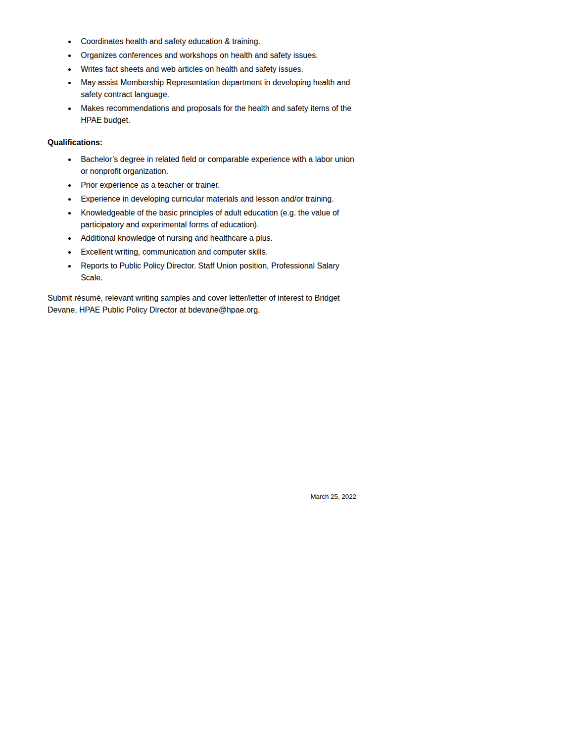Coordinates health and safety education & training.
Organizes conferences and workshops on health and safety issues.
Writes fact sheets and web articles on health and safety issues.
May assist Membership Representation department in developing health and safety contract language.
Makes recommendations and proposals for the health and safety items of the HPAE budget.
Qualifications:
Bachelor’s degree in related field or comparable experience with a labor union or nonprofit organization.
Prior experience as a teacher or trainer.
Experience in developing curricular materials and lesson and/or training.
Knowledgeable of the basic principles of adult education (e.g. the value of participatory and experimental forms of education).
Additional knowledge of nursing and healthcare a plus.
Excellent writing, communication and computer skills.
Reports to Public Policy Director. Staff Union position, Professional Salary Scale.
Submit résumé, relevant writing samples and cover letter/letter of interest to Bridget Devane, HPAE Public Policy Director at bdevane@hpae.org.
March 25, 2022